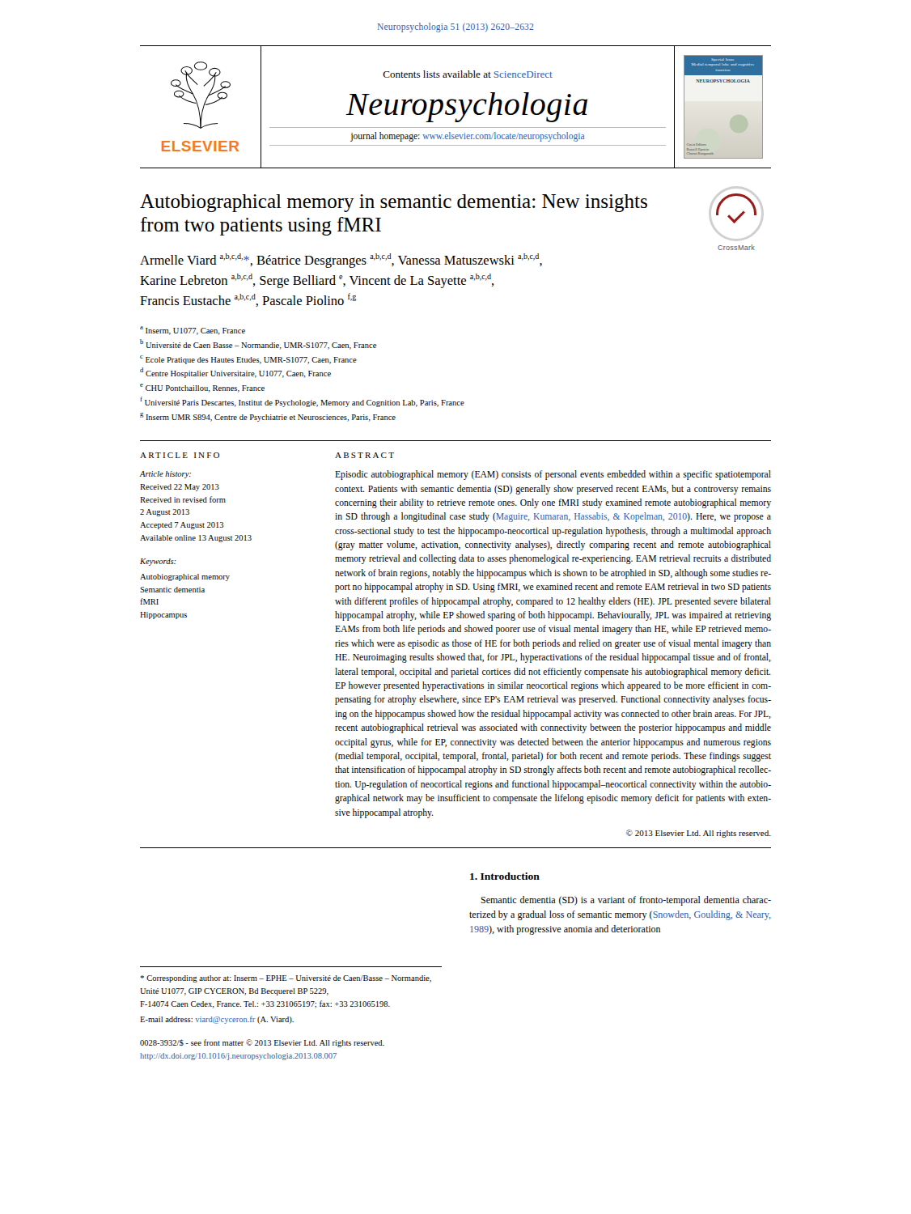Neuropsychologia 51 (2013) 2620–2632
ELSEVIER
Contents lists available at ScienceDirect
Neuropsychologia
journal homepage: www.elsevier.com/locate/neuropsychologia
Special Issue
Medial temporal lobe and cognitive function
NEUROPSYCHOLOGIA
Guest Editors
Russell Epstein
Charan Ranganath
CrossMark
Autobiographical memory in semantic dementia: New insights
from two patients using fMRI
Armelle Viard a,b,c,d,*, Béatrice Desgranges a,b,c,d, Vanessa Matuszewski a,b,c,d,
Karine Lebreton a,b,c,d, Serge Belliard e, Vincent de La Sayette a,b,c,d,
Francis Eustache a,b,c,d, Pascale Piolino f,g
a Inserm, U1077, Caen, France
b Université de Caen Basse – Normandie, UMR-S1077, Caen, France
c Ecole Pratique des Hautes Etudes, UMR-S1077, Caen, France
d Centre Hospitalier Universitaire, U1077, Caen, France
e CHU Pontchaillou, Rennes, France
f Université Paris Descartes, Institut de Psychologie, Memory and Cognition Lab, Paris, France
g Inserm UMR S894, Centre de Psychiatrie et Neurosciences, Paris, France
Article info
Article history:
Received 22 May 2013
Received in revised form
2 August 2013
Accepted 7 August 2013
Available online 13 August 2013
Keywords:
Autobiographical memory
Semantic dementia
fMRI
Hippocampus
Abstract
Episodic autobiographical memory (EAM) consists of personal events embedded within a specific spatiotemporal context. Patients with semantic dementia (SD) generally show preserved recent EAMs, but a controversy remains concerning their ability to retrieve remote ones. Only one fMRI study examined remote autobiographical memory in SD through a longitudinal case study (Maguire, Kumaran, Hassabis, & Kopelman, 2010). Here, we propose a cross-sectional study to test the hippocampo-neocortical up-regulation hypothesis, through a multimodal approach (gray matter volume, activation, connectivity analyses), directly comparing recent and remote autobiographical memory retrieval and collecting data to asses phenomelogical re-experiencing. EAM retrieval recruits a distributed network of brain regions, notably the hippocampus which is shown to be atrophied in SD, although some studies report no hippocampal atrophy in SD. Using fMRI, we examined recent and remote EAM retrieval in two SD patients with different profiles of hippocampal atrophy, compared to 12 healthy elders (HE). JPL presented severe bilateral hippocampal atrophy, while EP showed sparing of both hippocampi. Behaviourally, JPL was impaired at retrieving EAMs from both life periods and showed poorer use of visual mental imagery than HE, while EP retrieved memories which were as episodic as those of HE for both periods and relied on greater use of visual mental imagery than HE. Neuroimaging results showed that, for JPL, hyperactivations of the residual hippocampal tissue and of frontal, lateral temporal, occipital and parietal cortices did not efficiently compensate his autobiographical memory deficit. EP however presented hyperactivations in similar neocortical regions which appeared to be more efficient in compensating for atrophy elsewhere, since EP's EAM retrieval was preserved. Functional connectivity analyses focusing on the hippocampus showed how the residual hippocampal activity was connected to other brain areas. For JPL, recent autobiographical retrieval was associated with connectivity between the posterior hippocampus and middle occipital gyrus, while for EP, connectivity was detected between the anterior hippocampus and numerous regions (medial temporal, occipital, temporal, frontal, parietal) for both recent and remote periods. These findings suggest that intensification of hippocampal atrophy in SD strongly affects both recent and remote autobiographical recollection. Up-regulation of neocortical regions and functional hippocampal–neocortical connectivity within the autobiographical network may be insufficient to compensate the lifelong episodic memory deficit for patients with extensive hippocampal atrophy.
© 2013 Elsevier Ltd. All rights reserved.
* Corresponding author at: Inserm – EPHE – Université de Caen/Basse – Normandie, Unité U1077, GIP CYCERON, Bd Becquerel BP 5229,
F-14074 Caen Cedex, France. Tel.: +33 231065197; fax: +33 231065198.
E-mail address: viard@cyceron.fr (A. Viard).
0028-3932/$ - see front matter © 2013 Elsevier Ltd. All rights reserved.
http://dx.doi.org/10.1016/j.neuropsychologia.2013.08.007
1. Introduction
Semantic dementia (SD) is a variant of fronto-temporal dementia characterized by a gradual loss of semantic memory (Snowden, Goulding, & Neary, 1989), with progressive anomia and deterioration